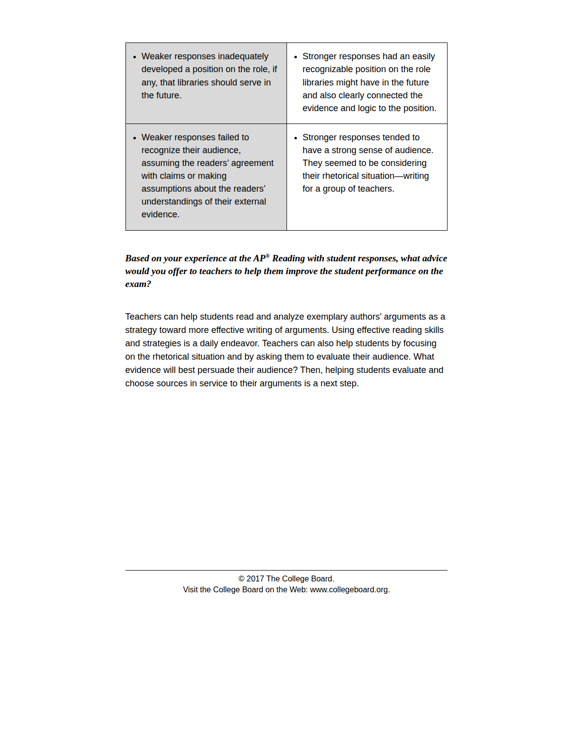| Weaker responses inadequately developed a position on the role, if any, that libraries should serve in the future. | Stronger responses had an easily recognizable position on the role libraries might have in the future and also clearly connected the evidence and logic to the position. |
| Weaker responses failed to recognize their audience, assuming the readers’ agreement with claims or making assumptions about the readers’ understandings of their external evidence. | Stronger responses tended to have a strong sense of audience. They seemed to be considering their rhetorical situation—writing for a group of teachers. |
Based on your experience at the AP® Reading with student responses, what advice would you offer to teachers to help them improve the student performance on the exam?
Teachers can help students read and analyze exemplary authors' arguments as a strategy toward more effective writing of arguments. Using effective reading skills and strategies is a daily endeavor. Teachers can also help students by focusing on the rhetorical situation and by asking them to evaluate their audience. What evidence will best persuade their audience? Then, helping students evaluate and choose sources in service to their arguments is a next step.
© 2017 The College Board.
Visit the College Board on the Web: www.collegeboard.org.